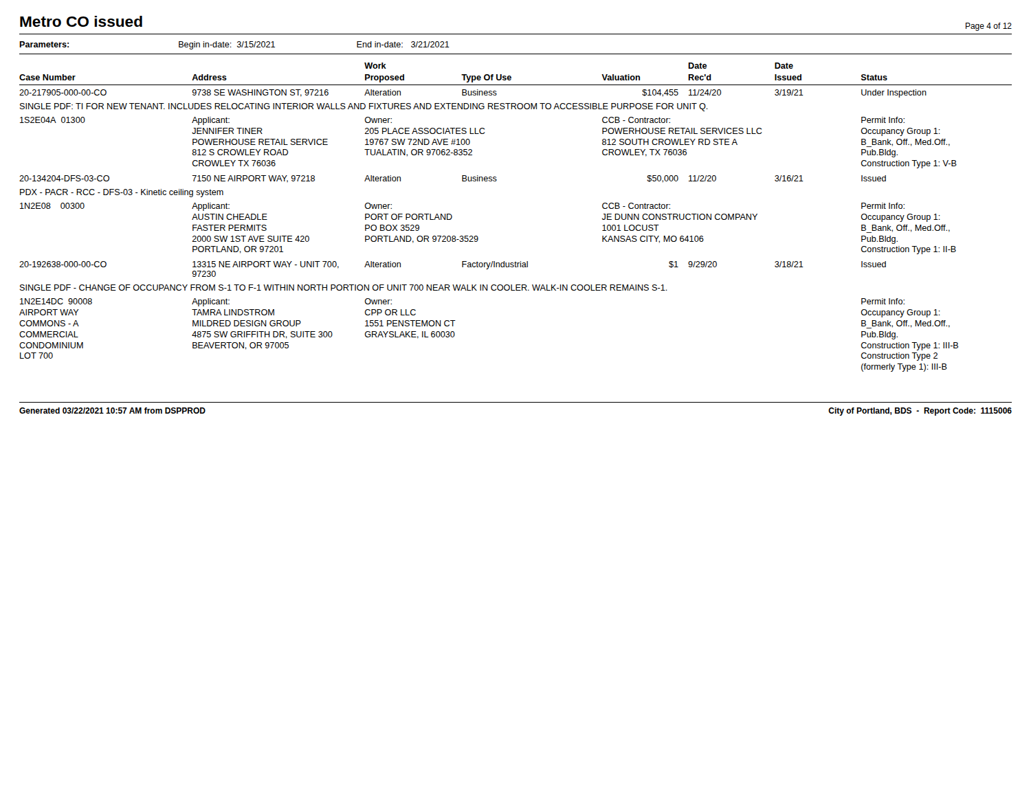Metro CO issued
Page 4 of 12
Parameters:
Begin in-date: 3/15/2021
End in-date: 3/21/2021
| | | Work | | | Date | Date | |
| --- | --- | --- | --- | --- | --- | --- | --- |
| Case Number | Address | Proposed | Type Of Use | Valuation | Rec'd | Issued | Status |
| 20-217905-000-00-CO | 9738 SE WASHINGTON ST, 97216 | Alteration | Business | $104,455 | 11/24/20 | 3/19/21 | Under Inspection |
| SINGLE PDF: TI FOR NEW TENANT. INCLUDES RELOCATING INTERIOR WALLS AND FIXTURES AND EXTENDING RESTROOM TO ACCESSIBLE PURPOSE FOR UNIT Q. |
| 1S2E04A 01300 | Applicant: JENNIFER TINER POWERHOUSE RETAIL SERVICE 812 S CROWLEY ROAD CROWLEY TX 76036 | Owner: 205 PLACE ASSOCIATES LLC 19767 SW 72ND AVE #100 TUALATIN, OR 97062-8352 | CCB - Contractor: POWERHOUSE RETAIL SERVICES LLC 812 SOUTH CROWLEY RD STE A CROWLEY, TX 76036 | Permit Info: Occupancy Group 1: B_Bank, Off., Med.Off., Pub.Bldg. Construction Type 1: V-B |
| 20-134204-DFS-03-CO | 7150 NE AIRPORT WAY, 97218 | Alteration | Business | $50,000 | 11/2/20 | 3/16/21 | Issued |
| PDX - PACR - RCC - DFS-03 - Kinetic ceiling system |
| 1N2E08 00300 | Applicant: AUSTIN CHEADLE FASTER PERMITS 2000 SW 1ST AVE SUITE 420 PORTLAND, OR 97201 | Owner: PORT OF PORTLAND PO BOX 3529 PORTLAND, OR 97208-3529 | CCB - Contractor: JE DUNN CONSTRUCTION COMPANY 1001 LOCUST KANSAS CITY, MO 64106 | Permit Info: Occupancy Group 1: B_Bank, Off., Med.Off., Pub.Bldg. Construction Type 1: II-B |
| 20-192638-000-00-CO | 13315 NE AIRPORT WAY - UNIT 700, 97230 | Alteration | Factory/Industrial | $1 | 9/29/20 | 3/18/21 | Issued |
| SINGLE PDF - CHANGE OF OCCUPANCY FROM S-1 TO F-1 WITHIN NORTH PORTION OF UNIT 700 NEAR WALK IN COOLER. WALK-IN COOLER REMAINS S-1. |
| 1N2E14DC 90008 AIRPORT WAY COMMONS - A COMMERCIAL CONDOMINIUM LOT 700 | Applicant: TAMRA LINDSTROM MILDRED DESIGN GROUP 4875 SW GRIFFITH DR, SUITE 300 BEAVERTON, OR 97005 | Owner: CPP OR LLC 1551 PENSTEMON CT GRAYSLAKE, IL 60030 | | Permit Info: Occupancy Group 1: B_Bank, Off., Med.Off., Pub.Bldg. Construction Type 1: III-B Construction Type 2 (formerly Type 1): III-B |
Generated 03/22/2021 10:57 AM from DSPPROD
City of Portland, BDS - Report Code: 1115006